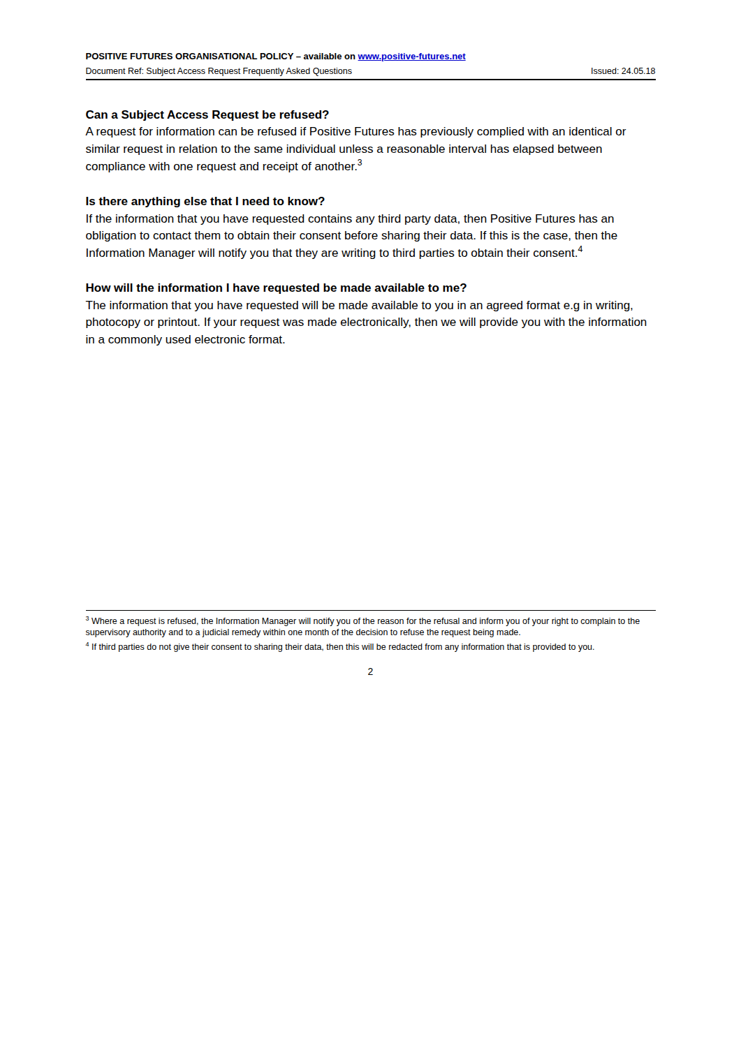POSITIVE FUTURES ORGANISATIONAL POLICY – available on www.positive-futures.net
Document Ref: Subject Access Request Frequently Asked Questions
Issued: 24.05.18
Can a Subject Access Request be refused?
A request for information can be refused if Positive Futures has previously complied with an identical or similar request in relation to the same individual unless a reasonable interval has elapsed between compliance with one request and receipt of another.3
Is there anything else that I need to know?
If the information that you have requested contains any third party data, then Positive Futures has an obligation to contact them to obtain their consent before sharing their data. If this is the case, then the Information Manager will notify you that they are writing to third parties to obtain their consent.4
How will the information I have requested be made available to me?
The information that you have requested will be made available to you in an agreed format e.g in writing, photocopy or printout. If your request was made electronically, then we will provide you with the information in a commonly used electronic format.
3 Where a request is refused, the Information Manager will notify you of the reason for the refusal and inform you of your right to complain to the supervisory authority and to a judicial remedy within one month of the decision to refuse the request being made.
4 If third parties do not give their consent to sharing their data, then this will be redacted from any information that is provided to you.
2